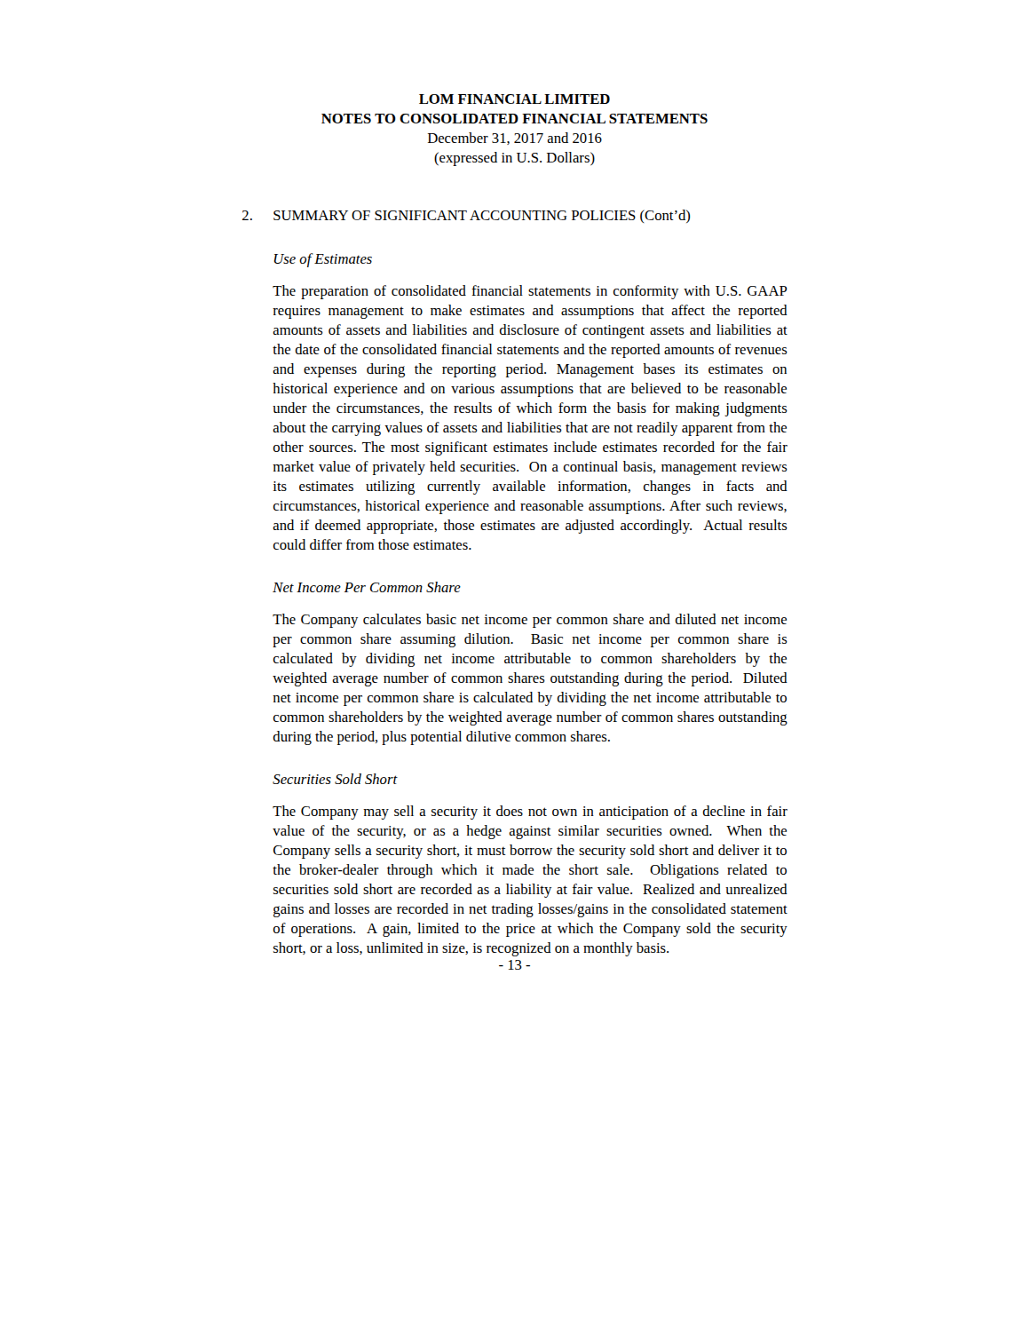LOM FINANCIAL LIMITED NOTES TO CONSOLIDATED FINANCIAL STATEMENTS December 31, 2017 and 2016 (expressed in U.S. Dollars)
2. SUMMARY OF SIGNIFICANT ACCOUNTING POLICIES (Cont’d)
Use of Estimates
The preparation of consolidated financial statements in conformity with U.S. GAAP requires management to make estimates and assumptions that affect the reported amounts of assets and liabilities and disclosure of contingent assets and liabilities at the date of the consolidated financial statements and the reported amounts of revenues and expenses during the reporting period. Management bases its estimates on historical experience and on various assumptions that are believed to be reasonable under the circumstances, the results of which form the basis for making judgments about the carrying values of assets and liabilities that are not readily apparent from the other sources. The most significant estimates include estimates recorded for the fair market value of privately held securities. On a continual basis, management reviews its estimates utilizing currently available information, changes in facts and circumstances, historical experience and reasonable assumptions. After such reviews, and if deemed appropriate, those estimates are adjusted accordingly. Actual results could differ from those estimates.
Net Income Per Common Share
The Company calculates basic net income per common share and diluted net income per common share assuming dilution. Basic net income per common share is calculated by dividing net income attributable to common shareholders by the weighted average number of common shares outstanding during the period. Diluted net income per common share is calculated by dividing the net income attributable to common shareholders by the weighted average number of common shares outstanding during the period, plus potential dilutive common shares.
Securities Sold Short
The Company may sell a security it does not own in anticipation of a decline in fair value of the security, or as a hedge against similar securities owned. When the Company sells a security short, it must borrow the security sold short and deliver it to the broker-dealer through which it made the short sale. Obligations related to securities sold short are recorded as a liability at fair value. Realized and unrealized gains and losses are recorded in net trading losses/gains in the consolidated statement of operations. A gain, limited to the price at which the Company sold the security short, or a loss, unlimited in size, is recognized on a monthly basis.
- 13 -